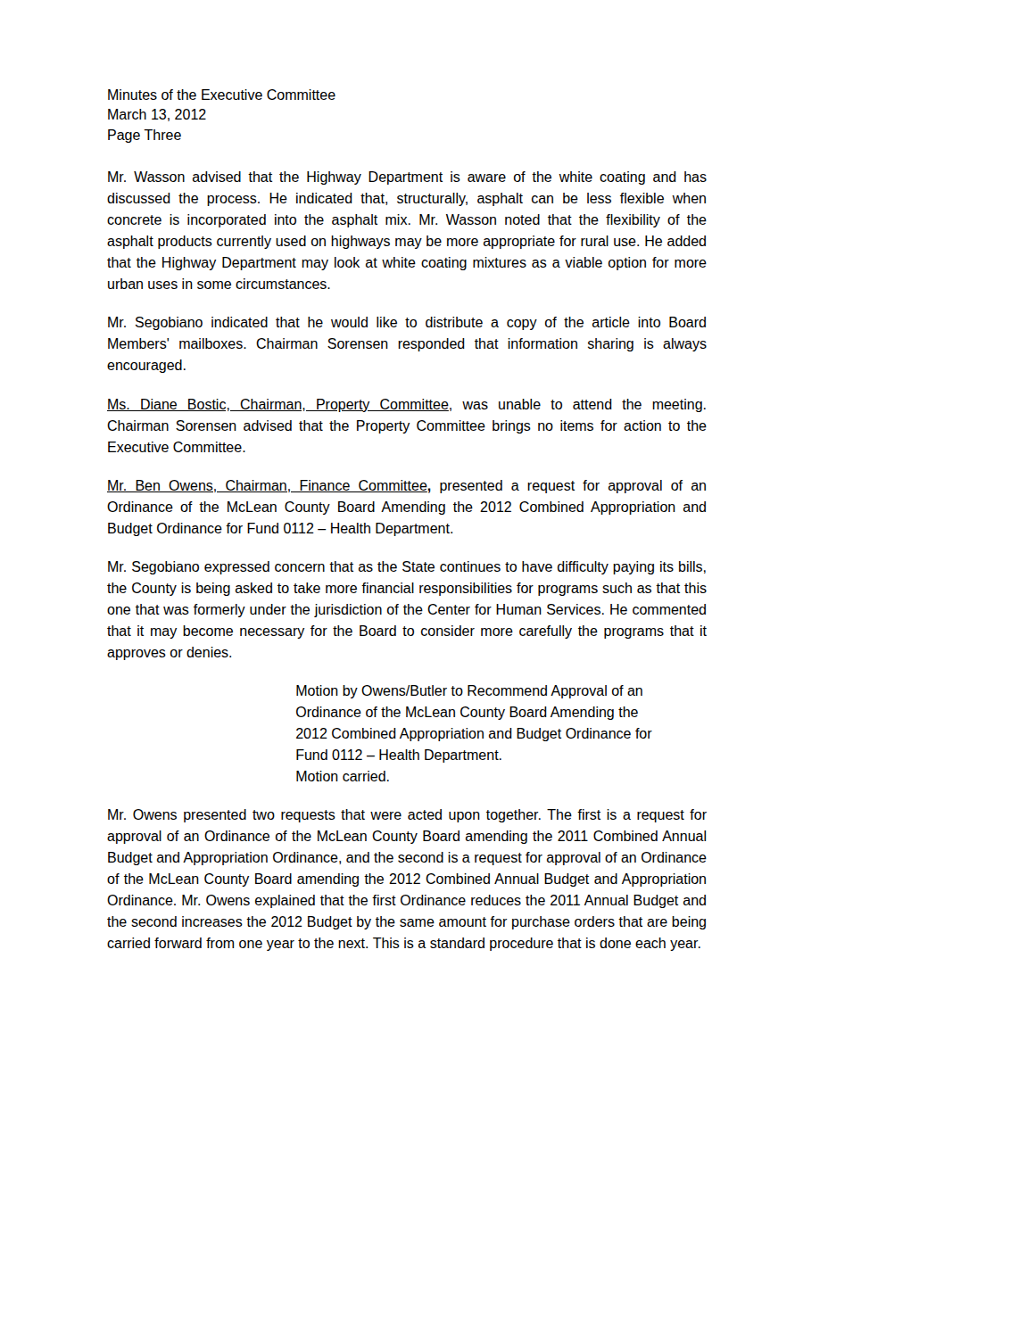Minutes of the Executive Committee
March 13, 2012
Page Three
Mr. Wasson advised that the Highway Department is aware of the white coating and has discussed the process. He indicated that, structurally, asphalt can be less flexible when concrete is incorporated into the asphalt mix. Mr. Wasson noted that the flexibility of the asphalt products currently used on highways may be more appropriate for rural use. He added that the Highway Department may look at white coating mixtures as a viable option for more urban uses in some circumstances.
Mr. Segobiano indicated that he would like to distribute a copy of the article into Board Members' mailboxes. Chairman Sorensen responded that information sharing is always encouraged.
Ms. Diane Bostic, Chairman, Property Committee, was unable to attend the meeting. Chairman Sorensen advised that the Property Committee brings no items for action to the Executive Committee.
Mr. Ben Owens, Chairman, Finance Committee, presented a request for approval of an Ordinance of the McLean County Board Amending the 2012 Combined Appropriation and Budget Ordinance for Fund 0112 – Health Department.
Mr. Segobiano expressed concern that as the State continues to have difficulty paying its bills, the County is being asked to take more financial responsibilities for programs such as that this one that was formerly under the jurisdiction of the Center for Human Services. He commented that it may become necessary for the Board to consider more carefully the programs that it approves or denies.
Motion by Owens/Butler to Recommend Approval of an Ordinance of the McLean County Board Amending the 2012 Combined Appropriation and Budget Ordinance for Fund 0112 – Health Department.
Motion carried.
Mr. Owens presented two requests that were acted upon together. The first is a request for approval of an Ordinance of the McLean County Board amending the 2011 Combined Annual Budget and Appropriation Ordinance, and the second is a request for approval of an Ordinance of the McLean County Board amending the 2012 Combined Annual Budget and Appropriation Ordinance. Mr. Owens explained that the first Ordinance reduces the 2011 Annual Budget and the second increases the 2012 Budget by the same amount for purchase orders that are being carried forward from one year to the next. This is a standard procedure that is done each year.